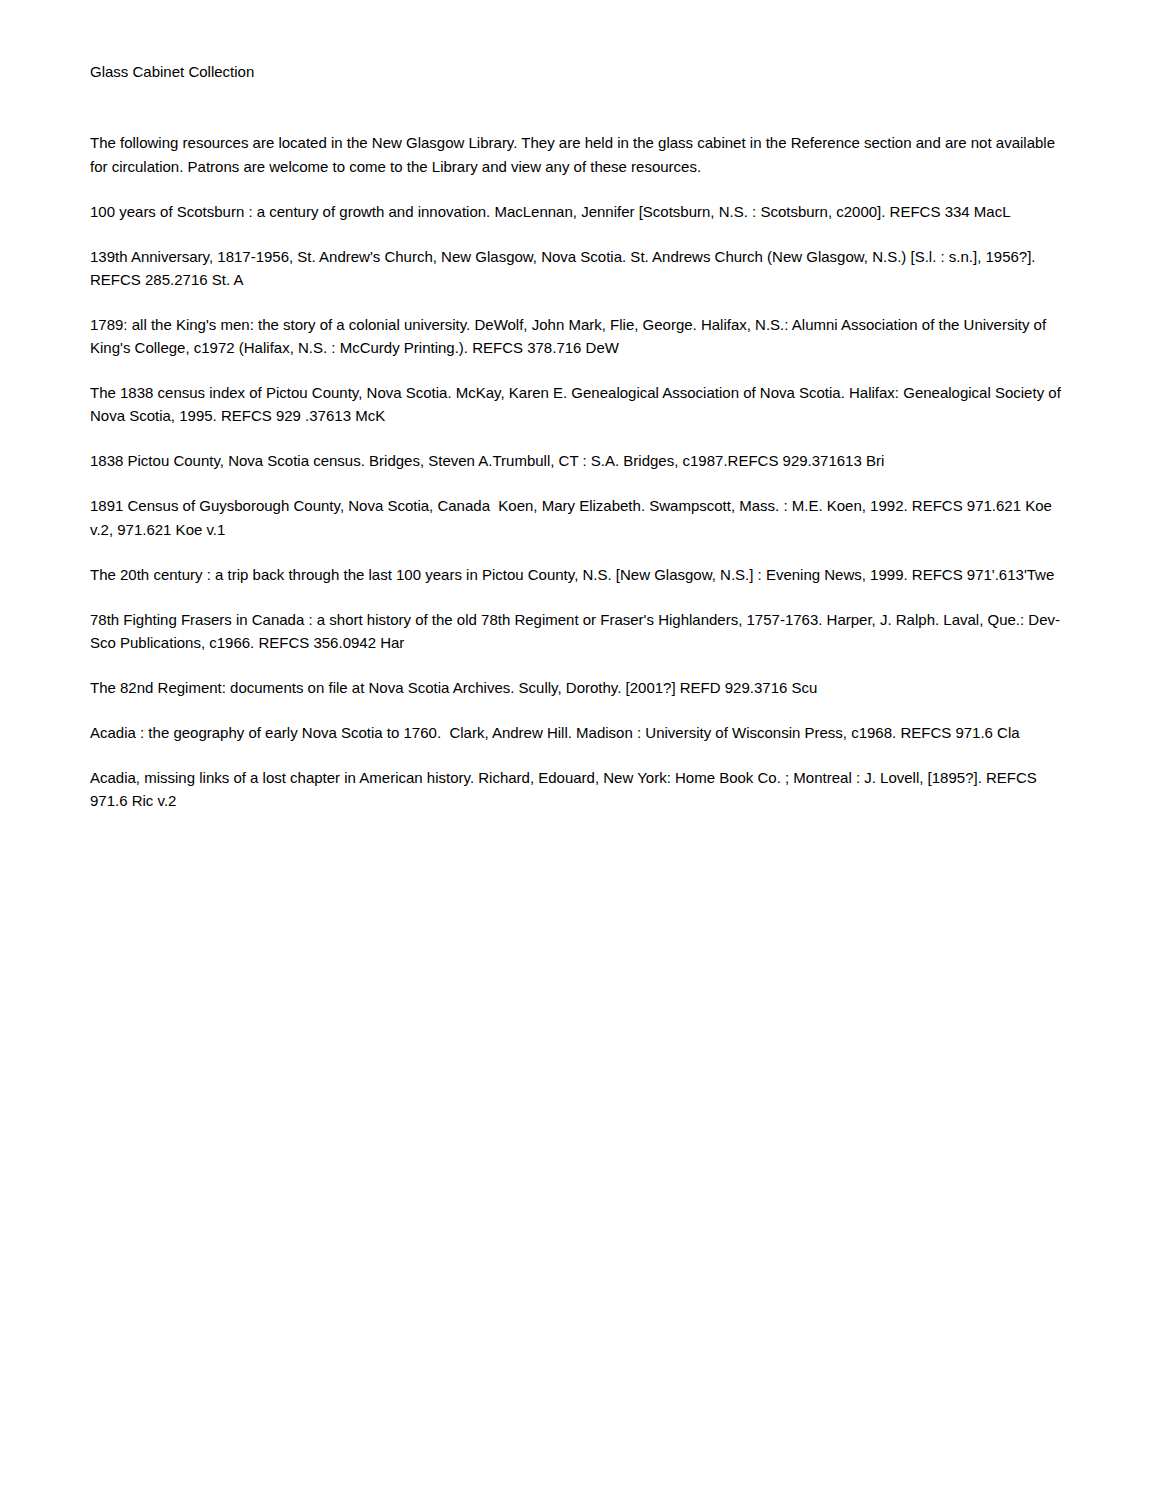Glass Cabinet Collection
The following resources are located in the New Glasgow Library. They are held in the glass cabinet in the Reference section and are not available for circulation. Patrons are welcome to come to the Library and view any of these resources.
100 years of Scotsburn : a century of growth and innovation. MacLennan, Jennifer [Scotsburn, N.S. : Scotsburn, c2000]. REFCS 334 MacL
139th Anniversary, 1817-1956, St. Andrew's Church, New Glasgow, Nova Scotia. St. Andrews Church (New Glasgow, N.S.) [S.l. : s.n.], 1956?]. REFCS 285.2716 St. A
1789: all the King's men: the story of a colonial university. DeWolf, John Mark, Flie, George. Halifax, N.S.: Alumni Association of the University of King's College, c1972 (Halifax, N.S. : McCurdy Printing.). REFCS 378.716 DeW
The 1838 census index of Pictou County, Nova Scotia. McKay, Karen E. Genealogical Association of Nova Scotia. Halifax: Genealogical Society of Nova Scotia, 1995. REFCS 929 .37613 McK
1838 Pictou County, Nova Scotia census. Bridges, Steven A.Trumbull, CT : S.A. Bridges, c1987.REFCS 929.371613 Bri
1891 Census of Guysborough County, Nova Scotia, Canada Koen, Mary Elizabeth. Swampscott, Mass. : M.E. Koen, 1992. REFCS 971.621 Koe v.2, 971.621 Koe v.1
The 20th century : a trip back through the last 100 years in Pictou County, N.S. [New Glasgow, N.S.] : Evening News, 1999. REFCS 971'.613'Twe
78th Fighting Frasers in Canada : a short history of the old 78th Regiment or Fraser's Highlanders, 1757-1763. Harper, J. Ralph. Laval, Que.: Dev-Sco Publications, c1966. REFCS 356.0942 Har
The 82nd Regiment: documents on file at Nova Scotia Archives. Scully, Dorothy. [2001?] REFD 929.3716 Scu
Acadia : the geography of early Nova Scotia to 1760. Clark, Andrew Hill. Madison : University of Wisconsin Press, c1968. REFCS 971.6 Cla
Acadia, missing links of a lost chapter in American history. Richard, Edouard, New York: Home Book Co. ; Montreal : J. Lovell, [1895?]. REFCS 971.6 Ric v.2